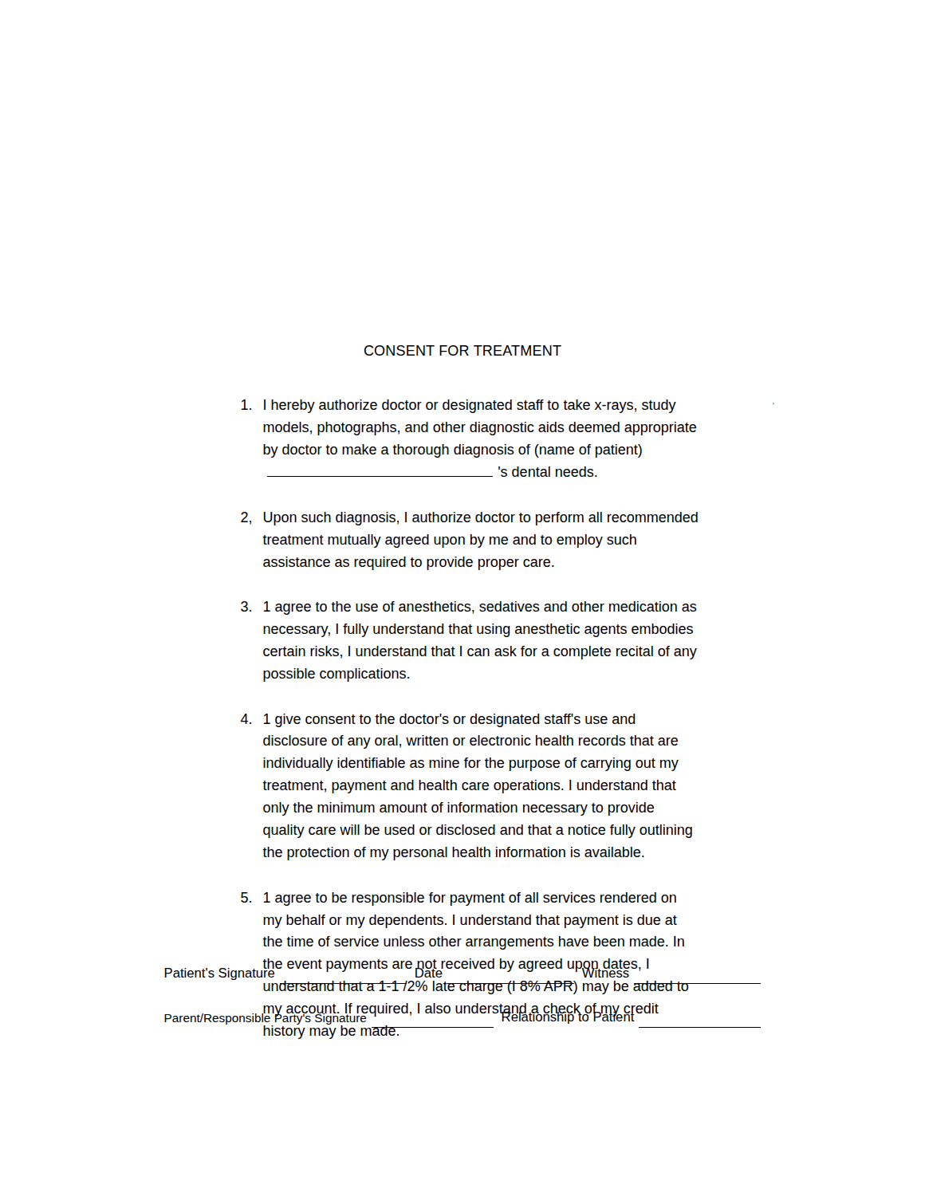CONSENT FOR TREATMENT
'
1. I hereby authorize doctor or designated staff to take x-rays, study models, photographs, and other diagnostic aids deemed appropriate by doctor to make a thorough diagnosis of (name of patient) 's dental needs.
2, Upon such diagnosis, I authorize doctor to perform all recommended treatment mutually agreed upon by me and to employ such assistance as required to provide proper care.
3. 1 agree to the use of anesthetics, sedatives and other medication as necessary, I fully understand that using anesthetic agents embodies certain risks, I understand that I can ask for a complete recital of any possible complications.
4. 1 give consent to the doctor's or designated staff's use and disclosure of any oral, written or electronic health records that are individually identifiable as mine for the purpose of carrying out my treatment, payment and health care operations. I understand that only the minimum amount of information necessary to provide quality care will be used or disclosed and that a notice fully outlining the protection of my personal health information is available.
5. 1 agree to be responsible for payment of all services rendered on my behalf or my dependents. I understand that payment is due at the time of service unless other arrangements have been made. In the event payments are not received by agreed upon dates, I understand that a 1-1 /2% late charge (I 8% APR) may be added to my account. If required, I also understand a check of my credit history may be made.
Patient's Signature Date Witness
Parent/Responsible Party's Signature Relationship to Patient